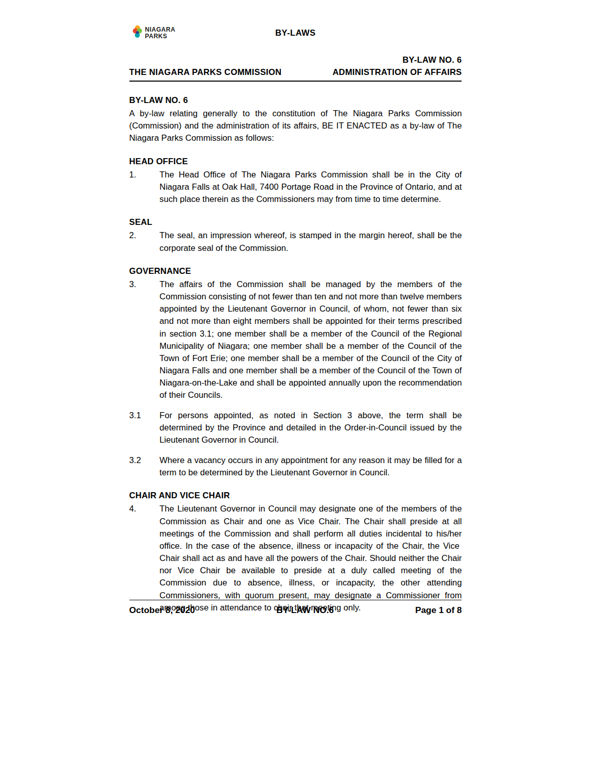NIAGARA PARKS
BY-LAWS
THE NIAGARA PARKS COMMISSION
BY-LAW NO. 6 ADMINISTRATION OF AFFAIRS
BY-LAW NO. 6
A by-law relating generally to the constitution of The Niagara Parks Commission (Commission) and the administration of its affairs, BE IT ENACTED as a by-law of The Niagara Parks Commission as follows:
HEAD OFFICE
1.
The Head Office of The Niagara Parks Commission shall be in the City of Niagara Falls at Oak Hall, 7400 Portage Road in the Province of Ontario, and at such place therein as the Commissioners may from time to time determine.
SEAL
2.
The seal, an impression whereof, is stamped in the margin hereof, shall be the corporate seal of the Commission.
GOVERNANCE
3.
The affairs of the Commission shall be managed by the members of the Commission consisting of not fewer than ten and not more than twelve members appointed by the Lieutenant Governor in Council, of whom, not fewer than six and not more than eight members shall be appointed for their terms prescribed in section 3.1; one member shall be a member of the Council of the Regional Municipality of Niagara; one member shall be a member of the Council of the Town of Fort Erie; one member shall be a member of the Council of the City of Niagara Falls and one member shall be a member of the Council of the Town of Niagara-on-the-Lake and shall be appointed annually upon the recommendation of their Councils.
3.1
For persons appointed, as noted in Section 3 above, the term shall be determined by the Province and detailed in the Order-in-Council issued by the Lieutenant Governor in Council.
3.2
Where a vacancy occurs in any appointment for any reason it may be filled for a term to be determined by the Lieutenant Governor in Council.
CHAIR AND VICE CHAIR
4.
The Lieutenant Governor in Council may designate one of the members of the Commission as Chair and one as Vice Chair. The Chair shall preside at all meetings of the Commission and shall perform all duties incidental to his/her office. In the case of the absence, illness or incapacity of the Chair, the Vice Chair shall act as and have all the powers of the Chair. Should neither the Chair nor Vice Chair be available to preside at a duly called meeting of the Commission due to absence, illness, or incapacity, the other attending Commissioners, with quorum present, may designate a Commissioner from among those in attendance to chair that meeting only.
October 8, 2020
BY-LAW NO.6
Page 1 of 8